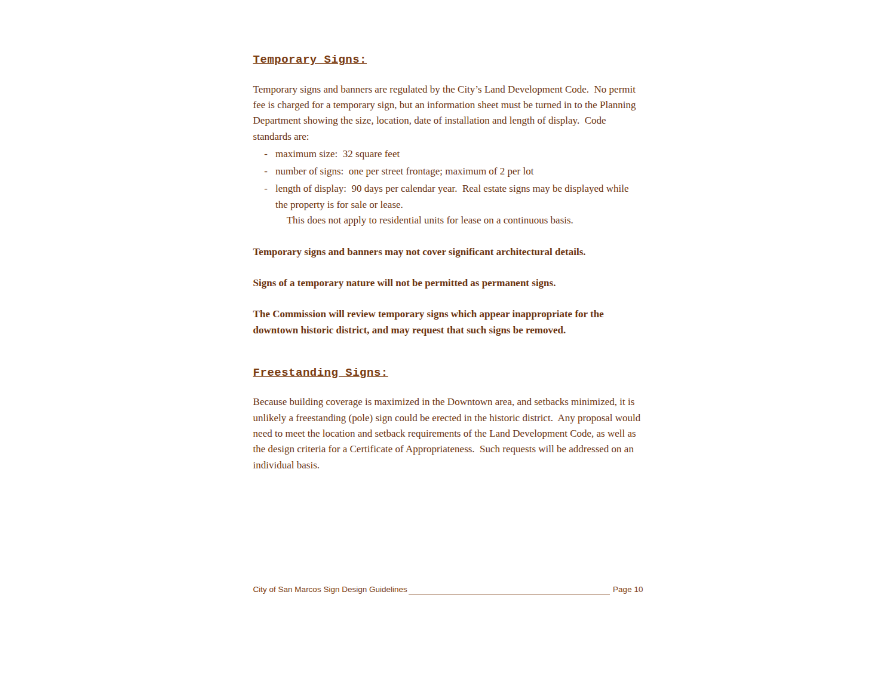Temporary Signs:
Temporary signs and banners are regulated by the City’s Land Development Code. No permit fee is charged for a temporary sign, but an information sheet must be turned in to the Planning Department showing the size, location, date of installation and length of display. Code standards are:
maximum size: 32 square feet
number of signs: one per street frontage; maximum of 2 per lot
length of display: 90 days per calendar year. Real estate signs may be displayed while the property is for sale or lease.This does not apply to residential units for lease on a continuous basis.
Temporary signs and banners may not cover significant architectural details.
Signs of a temporary nature will not be permitted as permanent signs.
The Commission will review temporary signs which appear inappropriate for the downtown historic district, and may request that such signs be removed.
Freestanding Signs:
Because building coverage is maximized in the Downtown area, and setbacks minimized, it is unlikely a freestanding (pole) sign could be erected in the historic district. Any proposal would need to meet the location and setback requirements of the Land Development Code, as well as the design criteria for a Certificate of Appropriateness. Such requests will be addressed on an individual basis.
City of San Marcos Sign Design Guidelines Page 10